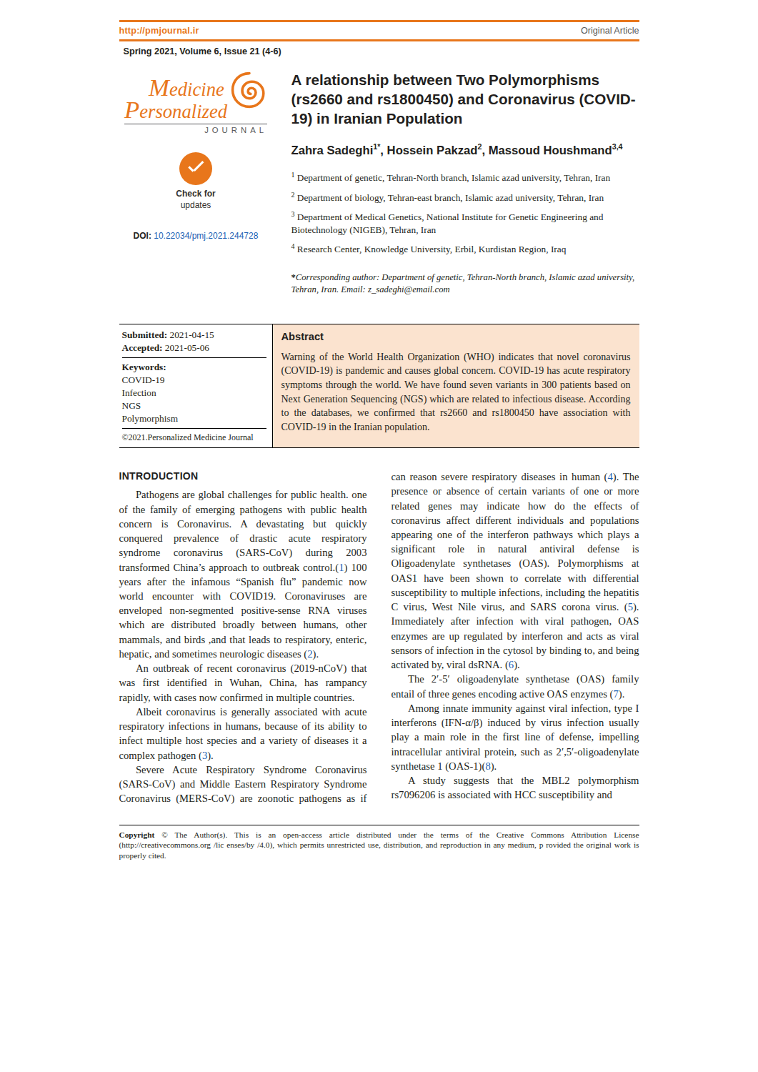http://pmjournal.ir Original Article
Spring 2021, Volume 6, Issue 21 (4-6)
Medicine
Personalized
JOURNAL
Check for
updates
DOI: 10.22034/pmj.2021.244728
A relationship between Two Polymorphisms (rs2660 and rs1800450) and Coronavirus (COVID-19) in Iranian Population
Zahra Sadeghi1*, Hossein Pakzad2, Massoud Houshmand3,4
1 Department of genetic, Tehran-North branch, Islamic azad university, Tehran, Iran
2 Department of biology, Tehran-east branch, Islamic azad university, Tehran, Iran
3 Department of Medical Genetics, National Institute for Genetic Engineering and Biotechnology (NIGEB), Tehran, Iran
4 Research Center, Knowledge University, Erbil, Kurdistan Region, Iraq
*Corresponding author: Department of genetic, Tehran-North branch, Islamic azad university, Tehran, Iran. Email: z_sadeghi@email.com
Submitted: 2021-04-15
Accepted: 2021-05-06
Keywords:
COVID-19
Infection
NGS
Polymorphism
©2021.Personalized Medicine Journal
Abstract
Warning of the World Health Organization (WHO) indicates that novel coronavirus (COVID-19) is pandemic and causes global concern. COVID-19 has acute respiratory symptoms through the world. We have found seven variants in 300 patients based on Next Generation Sequencing (NGS) which are related to infectious disease. According to the databases, we confirmed that rs2660 and rs1800450 have association with COVID-19 in the Iranian population.
INTRODUCTION
Pathogens are global challenges for public health. one of the family of emerging pathogens with public health concern is Coronavirus. A devastating but quickly conquered prevalence of drastic acute respiratory syndrome coronavirus (SARS-CoV) during 2003 transformed China’s approach to outbreak control.(1) 100 years after the infamous “Spanish flu” pandemic now world encounter with COVID19. Coronaviruses are enveloped non-segmented positive-sense RNA viruses which are distributed broadly between humans, other mammals, and birds ,and that leads to respiratory, enteric, hepatic, and sometimes neurologic diseases (2).
An outbreak of recent coronavirus (2019-nCoV) that was first identified in Wuhan, China, has rampancy rapidly, with cases now confirmed in multiple countries.
Albeit coronavirus is generally associated with acute respiratory infections in humans, because of its ability to infect multiple host species and a variety of diseases it a complex pathogen (3).
Severe Acute Respiratory Syndrome Coronavirus (SARS-CoV) and Middle Eastern Respiratory Syndrome Coronavirus (MERS-CoV) are zoonotic pathogens as if can reason severe respiratory diseases in human (4). The presence or absence of certain variants of one or more related genes may indicate how do the effects of coronavirus affect different individuals and populations appearing one of the interferon pathways which plays a significant role in natural antiviral defense is Oligoadenylate synthetases (OAS). Polymorphisms at OAS1 have been shown to correlate with differential susceptibility to multiple infections, including the hepatitis C virus, West Nile virus, and SARS corona virus. (5). Immediately after infection with viral pathogen, OAS enzymes are up regulated by interferon and acts as viral sensors of infection in the cytosol by binding to, and being activated by, viral dsRNA. (6).
The 2′-5′ oligoadenylate synthetase (OAS) family entail of three genes encoding active OAS enzymes (7).
Among innate immunity against viral infection, type I interferons (IFN-α/β) induced by virus infection usually play a main role in the first line of defense, impelling intracellular antiviral protein, such as 2′,5′-oligoadenylate synthetase 1 (OAS-1)(8).
A study suggests that the MBL2 polymorphism rs7096206 is associated with HCC susceptibility and
Copyright © The Author(s). This is an open-access article distributed under the terms of the Creative Commons Attribution License (http://creativecommons.org /lic enses/by /4.0), which permits unrestricted use, distribution, and reproduction in any medium, p rovided the original work is properly cited.